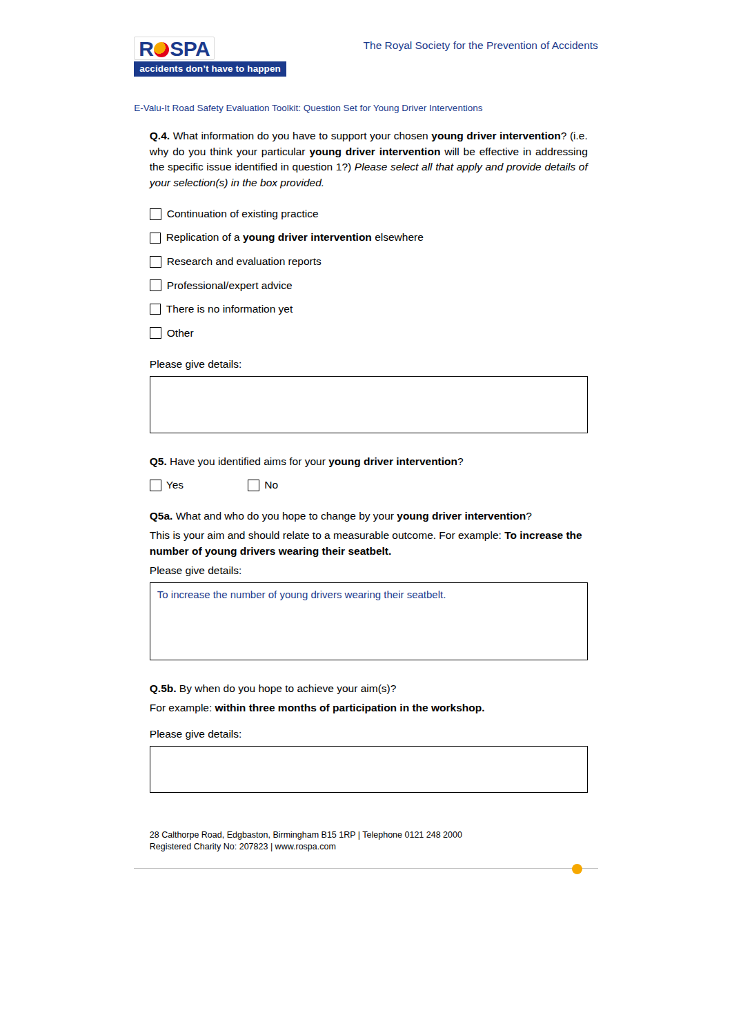R SPA
accidents don’t have to happen
The Royal Society for the Prevention of Accidents
E-Valu-It Road Safety Evaluation Toolkit: Question Set for Young Driver Interventions
Q.4. What information do you have to support your chosen young driver intervention? (i.e. why do you think your particular young driver intervention will be effective in addressing the specific issue identified in question 1?) Please select all that apply and provide details of your selection(s) in the box provided.
Continuation of existing practice
Replication of a young driver intervention elsewhere
Research and evaluation reports
Professional/expert advice
There is no information yet
Other
Please give details:
Q5. Have you identified aims for your young driver intervention?
Yes No
Q5a. What and who do you hope to change by your young driver intervention?
This is your aim and should relate to a measurable outcome. For example: To increase the number of young drivers wearing their seatbelt.
Please give details:
To increase the number of young drivers wearing their seatbelt.
Q.5b. By when do you hope to achieve your aim(s)?
For example: within three months of participation in the workshop.
Please give details:
28 Calthorpe Road, Edgbaston, Birmingham B15 1RP | Telephone 0121 248 2000
Registered Charity No: 207823 | www.rospa.com